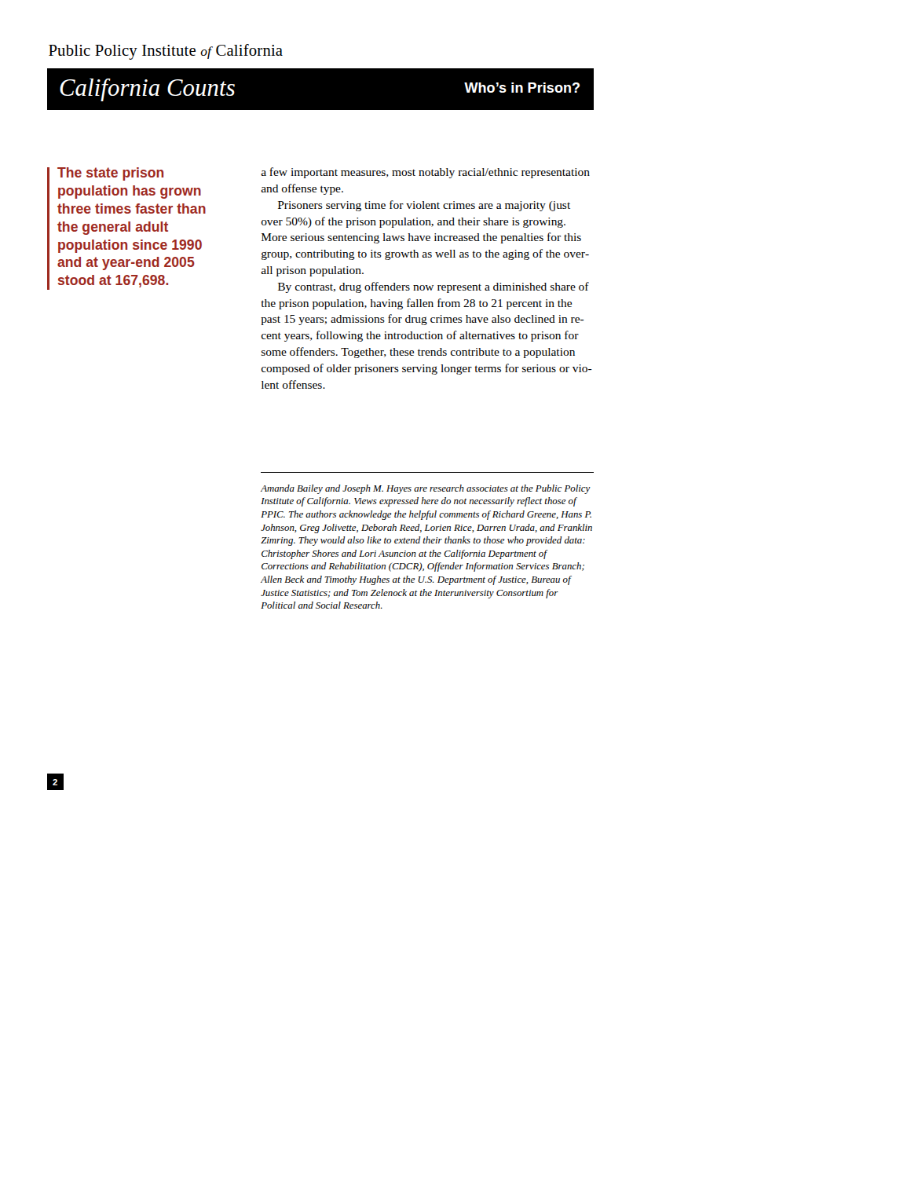Public Policy Institute of California
California Counts
Who’s in Prison?
The state prison population has grown three times faster than the general adult population since 1990 and at year-end 2005 stood at 167,698.
a few important measures, most notably racial/ethnic representation and offense type.
Prisoners serving time for violent crimes are a majority (just over 50%) of the prison population, and their share is growing. More serious sentencing laws have increased the penalties for this group, contributing to its growth as well as to the aging of the overall prison population.
By contrast, drug offenders now represent a diminished share of the prison population, having fallen from 28 to 21 percent in the past 15 years; admissions for drug crimes have also declined in recent years, following the introduction of alternatives to prison for some offenders. Together, these trends contribute to a population composed of older prisoners serving longer terms for serious or violent offenses.
Amanda Bailey and Joseph M. Hayes are research associates at the Public Policy Institute of California. Views expressed here do not necessarily reflect those of PPIC. The authors acknowledge the helpful comments of Richard Greene, Hans P. Johnson, Greg Jolivette, Deborah Reed, Lorien Rice, Darren Urada, and Franklin Zimring. They would also like to extend their thanks to those who provided data: Christopher Shores and Lori Asuncion at the California Department of Corrections and Rehabilitation (CDCR), Offender Information Services Branch; Allen Beck and Timothy Hughes at the U.S. Department of Justice, Bureau of Justice Statistics; and Tom Zelenock at the Interuniversity Consortium for Political and Social Research.
2